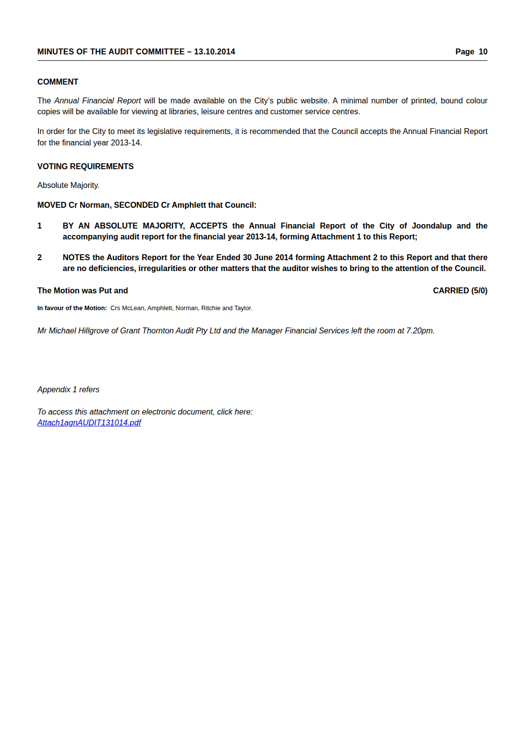MINUTES OF THE AUDIT COMMITTEE – 13.10.2014 Page 10
COMMENT
The Annual Financial Report will be made available on the City’s public website. A minimal number of printed, bound colour copies will be available for viewing at libraries, leisure centres and customer service centres.
In order for the City to meet its legislative requirements, it is recommended that the Council accepts the Annual Financial Report for the financial year 2013-14.
VOTING REQUIREMENTS
Absolute Majority.
MOVED Cr Norman, SECONDED Cr Amphlett that Council:
1 BY AN ABSOLUTE MAJORITY, ACCEPTS the Annual Financial Report of the City of Joondalup and the accompanying audit report for the financial year 2013-14, forming Attachment 1 to this Report;
2 NOTES the Auditors Report for the Year Ended 30 June 2014 forming Attachment 2 to this Report and that there are no deficiencies, irregularities or other matters that the auditor wishes to bring to the attention of the Council.
The Motion was Put and CARRIED (5/0)
In favour of the Motion: Crs McLean, Amphlett, Norman, Ritchie and Taylor.
Mr Michael Hillgrove of Grant Thornton Audit Pty Ltd and the Manager Financial Services left the room at 7.20pm.
Appendix 1 refers
To access this attachment on electronic document, click here:
Attach1agnAUDIT131014.pdf